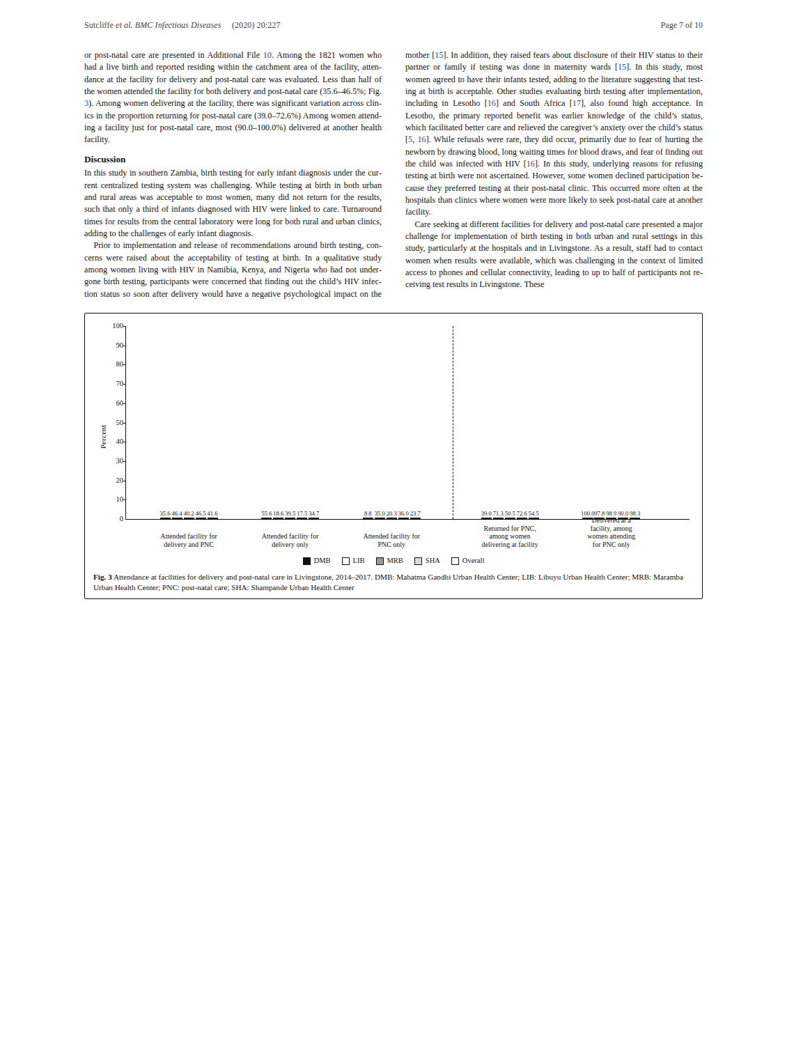Sutcliffe et al. BMC Infectious Diseases (2020) 20:227
Page 7 of 10
or post-natal care are presented in Additional File 10. Among the 1821 women who had a live birth and reported residing within the catchment area of the facility, attendance at the facility for delivery and post-natal care was evaluated. Less than half of the women attended the facility for both delivery and post-natal care (35.6–46.5%; Fig. 3). Among women delivering at the facility, there was significant variation across clinics in the proportion returning for post-natal care (39.0–72.6%) Among women attending a facility just for post-natal care, most (90.0–100.0%) delivered at another health facility.
Discussion
In this study in southern Zambia, birth testing for early infant diagnosis under the current centralized testing system was challenging. While testing at birth in both urban and rural areas was acceptable to most women, many did not return for the results, such that only a third of infants diagnosed with HIV were linked to care. Turnaround times for results from the central laboratory were long for both rural and urban clinics, adding to the challenges of early infant diagnosis.
Prior to implementation and release of recommendations around birth testing, concerns were raised about the acceptability of testing at birth. In a qualitative study among women living with HIV in Namibia, Kenya, and Nigeria who had not undergone birth testing, participants were concerned that finding out the child’s HIV infection status so soon after delivery would have a negative psychological impact on the mother [15]. In addition, they raised fears about disclosure of their HIV status to their partner or family if testing was done in maternity wards [15]. In this study, most women agreed to have their infants tested, adding to the literature suggesting that testing at birth is acceptable. Other studies evaluating birth testing after implementation, including in Lesotho [16] and South Africa [17], also found high acceptance. In Lesotho, the primary reported benefit was earlier knowledge of the child’s status, which facilitated better care and relieved the caregiver’s anxiety over the child’s status [5, 16]. While refusals were rare, they did occur, primarily due to fear of hurting the newborn by drawing blood, long waiting times for blood draws, and fear of finding out the child was infected with HIV [16]. In this study, underlying reasons for refusing testing at birth were not ascertained. However, some women declined participation because they preferred testing at their post-natal clinic. This occurred more often at the hospitals than clinics where women were more likely to seek post-natal care at another facility.
Care seeking at different facilities for delivery and post-natal care presented a major challenge for implementation of birth testing in both urban and rural settings in this study, particularly at the hospitals and in Livingstone. As a result, staff had to contact women when results were available, which was challenging in the context of limited access to phones and cellular connectivity, leading to up to half of participants not receiving test results in Livingstone. These
Percent
100
90
80
70
60
50
40
30
20
10
0
35.6
46.4
40.2
46.5
41.6
Attended facility for
delivery and PNC
55.6
18.6
39.5
17.5
34.7
Attended facility for
delivery only
8.8
35.0
20.3
36.0
23.7
Attended facility for
PNC only
39.0
71.3
50.5
72.6
54.5
Returned for PNC,
among women
delivering at facility
100.0
97.8
98.9
90.0
98.3
Delivered at a
facility, among
women attending
for PNC only
DMB
LIB
MRB
SHA
Overall
Fig. 3 Attendance at facilities for delivery and post-natal care in Livingstone, 2014–2017. DMB: Mahatma Gandhi Urban Health Center; LIB: Libuyu Urban Health Center; MRB: Maramba Urban Health Center; PNC: post-natal care; SHA: Shampande Urban Health Center